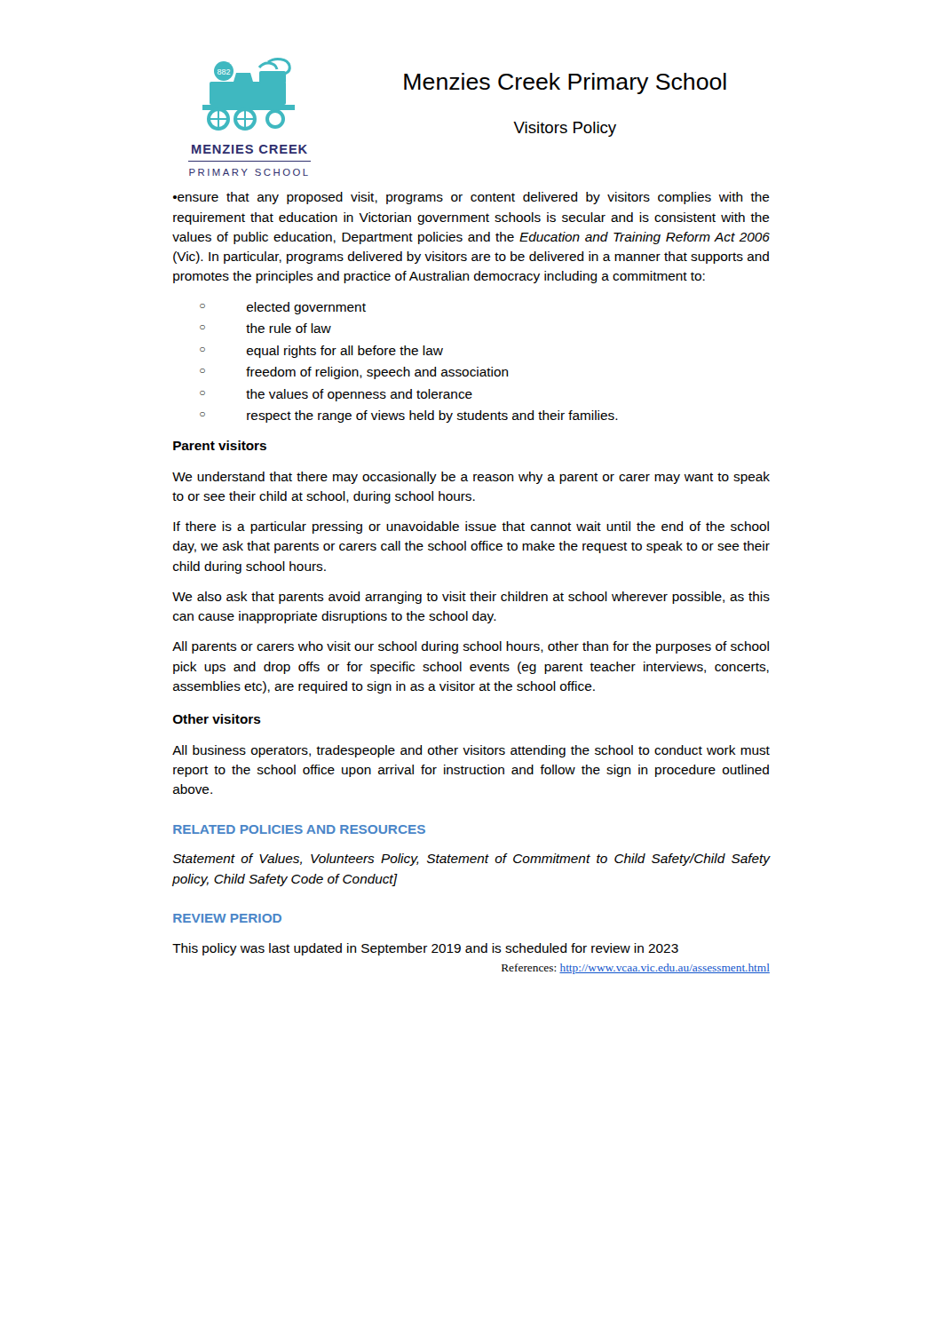882
MENZIES CREEK
PRIMARY SCHOOL
Menzies Creek Primary School
Visitors Policy
•ensure that any proposed visit, programs or content delivered by visitors complies with the requirement that education in Victorian government schools is secular and is consistent with the values of public education, Department policies and the Education and Training Reform Act 2006 (Vic). In particular, programs delivered by visitors are to be delivered in a manner that supports and promotes the principles and practice of Australian democracy including a commitment to:
elected government
the rule of law
equal rights for all before the law
freedom of religion, speech and association
the values of openness and tolerance
respect the range of views held by students and their families.
Parent visitors
We understand that there may occasionally be a reason why a parent or carer may want to speak to or see their child at school, during school hours.
If there is a particular pressing or unavoidable issue that cannot wait until the end of the school day, we ask that parents or carers call the school office to make the request to speak to or see their child during school hours.
We also ask that parents avoid arranging to visit their children at school wherever possible, as this can cause inappropriate disruptions to the school day.
All parents or carers who visit our school during school hours, other than for the purposes of school pick ups and drop offs or for specific school events (eg parent teacher interviews, concerts, assemblies etc), are required to sign in as a visitor at the school office.
Other visitors
All business operators, tradespeople and other visitors attending the school to conduct work must report to the school office upon arrival for instruction and follow the sign in procedure outlined above.
RELATED POLICIES AND RESOURCES
Statement of Values, Volunteers Policy, Statement of Commitment to Child Safety/Child Safety policy, Child Safety Code of Conduct]
REVIEW PERIOD
This policy was last updated in September 2019 and is scheduled for review in 2023
References: http://www.vcaa.vic.edu.au/assessment.html